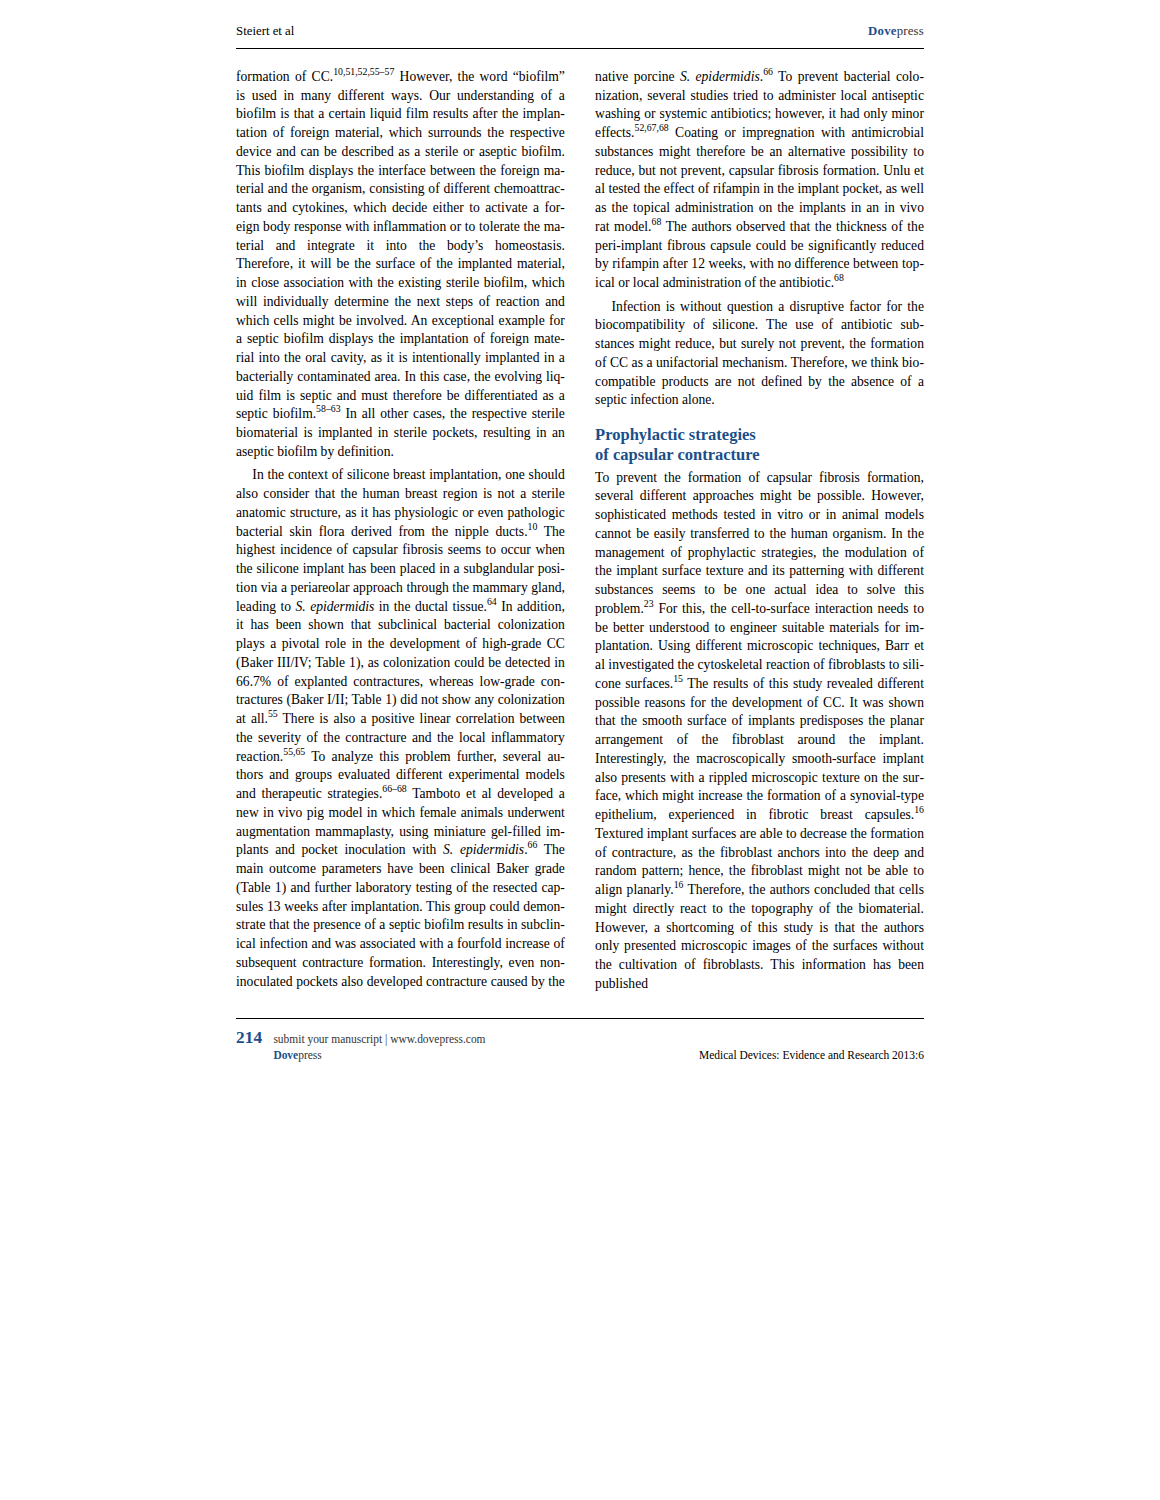Steiert et al
Dove press
formation of CC.10,51,52,55–57 However, the word “biofilm” is used in many different ways. Our understanding of a biofilm is that a certain liquid film results after the implantation of foreign material, which surrounds the respective device and can be described as a sterile or aseptic biofilm. This biofilm displays the interface between the foreign material and the organism, consisting of different chemoattractants and cytokines, which decide either to activate a foreign body response with inflammation or to tolerate the material and integrate it into the body’s homeostasis. Therefore, it will be the surface of the implanted material, in close association with the existing sterile biofilm, which will individually determine the next steps of reaction and which cells might be involved. An exceptional example for a septic biofilm displays the implantation of foreign material into the oral cavity, as it is intentionally implanted in a bacterially contaminated area. In this case, the evolving liquid film is septic and must therefore be differentiated as a septic biofilm.58–63 In all other cases, the respective sterile biomaterial is implanted in sterile pockets, resulting in an aseptic biofilm by definition.
In the context of silicone breast implantation, one should also consider that the human breast region is not a sterile anatomic structure, as it has physiologic or even pathologic bacterial skin flora derived from the nipple ducts.10 The highest incidence of capsular fibrosis seems to occur when the silicone implant has been placed in a subglandular position via a periareolar approach through the mammary gland, leading to S. epidermidis in the ductal tissue.64 In addition, it has been shown that subclinical bacterial colonization plays a pivotal role in the development of high-grade CC (Baker III/IV; Table 1), as colonization could be detected in 66.7% of explanted contractures, whereas low-grade contractures (Baker I/II; Table 1) did not show any colonization at all.55 There is also a positive linear correlation between the severity of the contracture and the local inflammatory reaction.55,65 To analyze this problem further, several authors and groups evaluated different experimental models and therapeutic strategies.66–68 Tamboto et al developed a new in vivo pig model in which female animals underwent augmentation mammaplasty, using miniature gel-filled implants and pocket inoculation with S. epidermidis.66 The main outcome parameters have been clinical Baker grade (Table 1) and further laboratory testing of the resected capsules 13 weeks after implantation. This group could demonstrate that the presence of a septic biofilm results in subclinical infection and was associated with a fourfold increase of subsequent contracture formation. Interestingly, even noninoculated pockets also developed contracture caused by the native porcine S. epidermidis.66 To prevent bacterial colonization, several studies tried to administer local antiseptic washing or systemic antibiotics; however, it had only minor effects.52,67,68 Coating or impregnation with antimicrobial substances might therefore be an alternative possibility to reduce, but not prevent, capsular fibrosis formation. Unlu et al tested the effect of rifampin in the implant pocket, as well as the topical administration on the implants in an in vivo rat model.68 The authors observed that the thickness of the peri-implant fibrous capsule could be significantly reduced by rifampin after 12 weeks, with no difference between topical or local administration of the antibiotic.68
Infection is without question a disruptive factor for the biocompatibility of silicone. The use of antibiotic substances might reduce, but surely not prevent, the formation of CC as a unifactorial mechanism. Therefore, we think biocompatible products are not defined by the absence of a septic infection alone.
Prophylactic strategies
of capsular contracture
To prevent the formation of capsular fibrosis formation, several different approaches might be possible. However, sophisticated methods tested in vitro or in animal models cannot be easily transferred to the human organism. In the management of prophylactic strategies, the modulation of the implant surface texture and its patterning with different substances seems to be one actual idea to solve this problem.23 For this, the cell-to-surface interaction needs to be better understood to engineer suitable materials for implantation. Using different microscopic techniques, Barr et al investigated the cytoskeletal reaction of fibroblasts to silicone surfaces.15 The results of this study revealed different possible reasons for the development of CC. It was shown that the smooth surface of implants predisposes the planar arrangement of the fibroblast around the implant. Interestingly, the macroscopically smooth-surface implant also presents with a rippled microscopic texture on the surface, which might increase the formation of a synovial-type epithelium, experienced in fibrotic breast capsules.16 Textured implant surfaces are able to decrease the formation of contracture, as the fibroblast anchors into the deep and random pattern; hence, the fibroblast might not be able to align planarly.16 Therefore, the authors concluded that cells might directly react to the topography of the biomaterial. However, a shortcoming of this study is that the authors only presented microscopic images of the surfaces without the cultivation of fibroblasts. This information has been published
214 submit your manuscript | www.dovepress.com
Dovepress
Medical Devices: Evidence and Research 2013:6